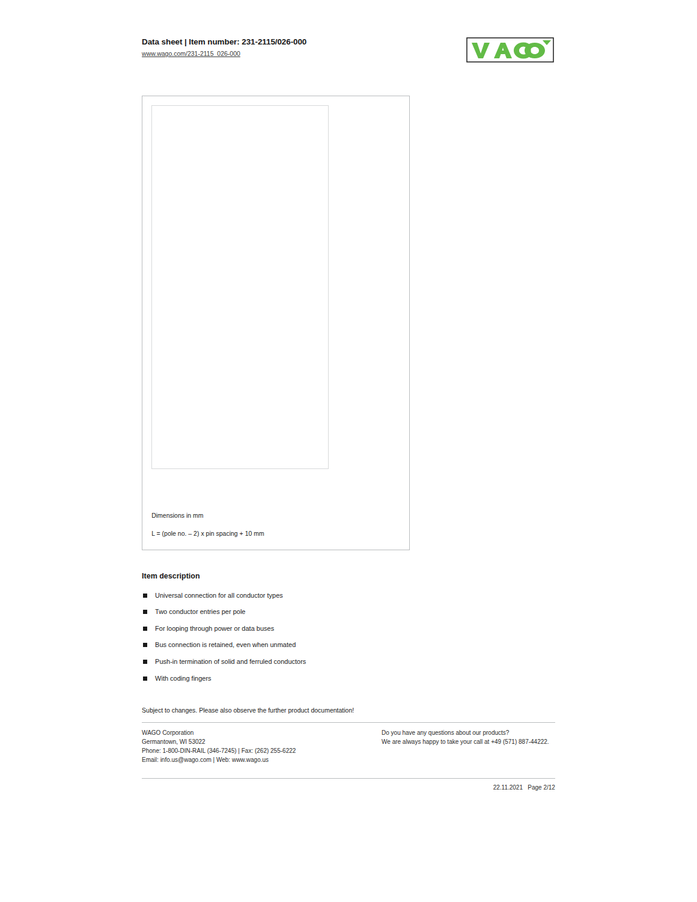Data sheet | Item number: 231-2115/026-000
www.wago.com/231-2115_026-000
Dimensions in mm
L = (pole no. – 2) x pin spacing + 10 mm
Item description
Universal connection for all conductor types
Two conductor entries per pole
For looping through power or data buses
Bus connection is retained, even when unmated
Push-in termination of solid and ferruled conductors
With coding fingers
Subject to changes. Please also observe the further product documentation!
WAGO Corporation
Germantown, WI 53022
Phone: 1-800-DIN-RAIL (346-7245) | Fax: (262) 255-6222
Email: info.us@wago.com | Web: www.wago.us
Do you have any questions about our products?
We are always happy to take your call at +49 (571) 887-44222.
22.11.2021 Page 2/12